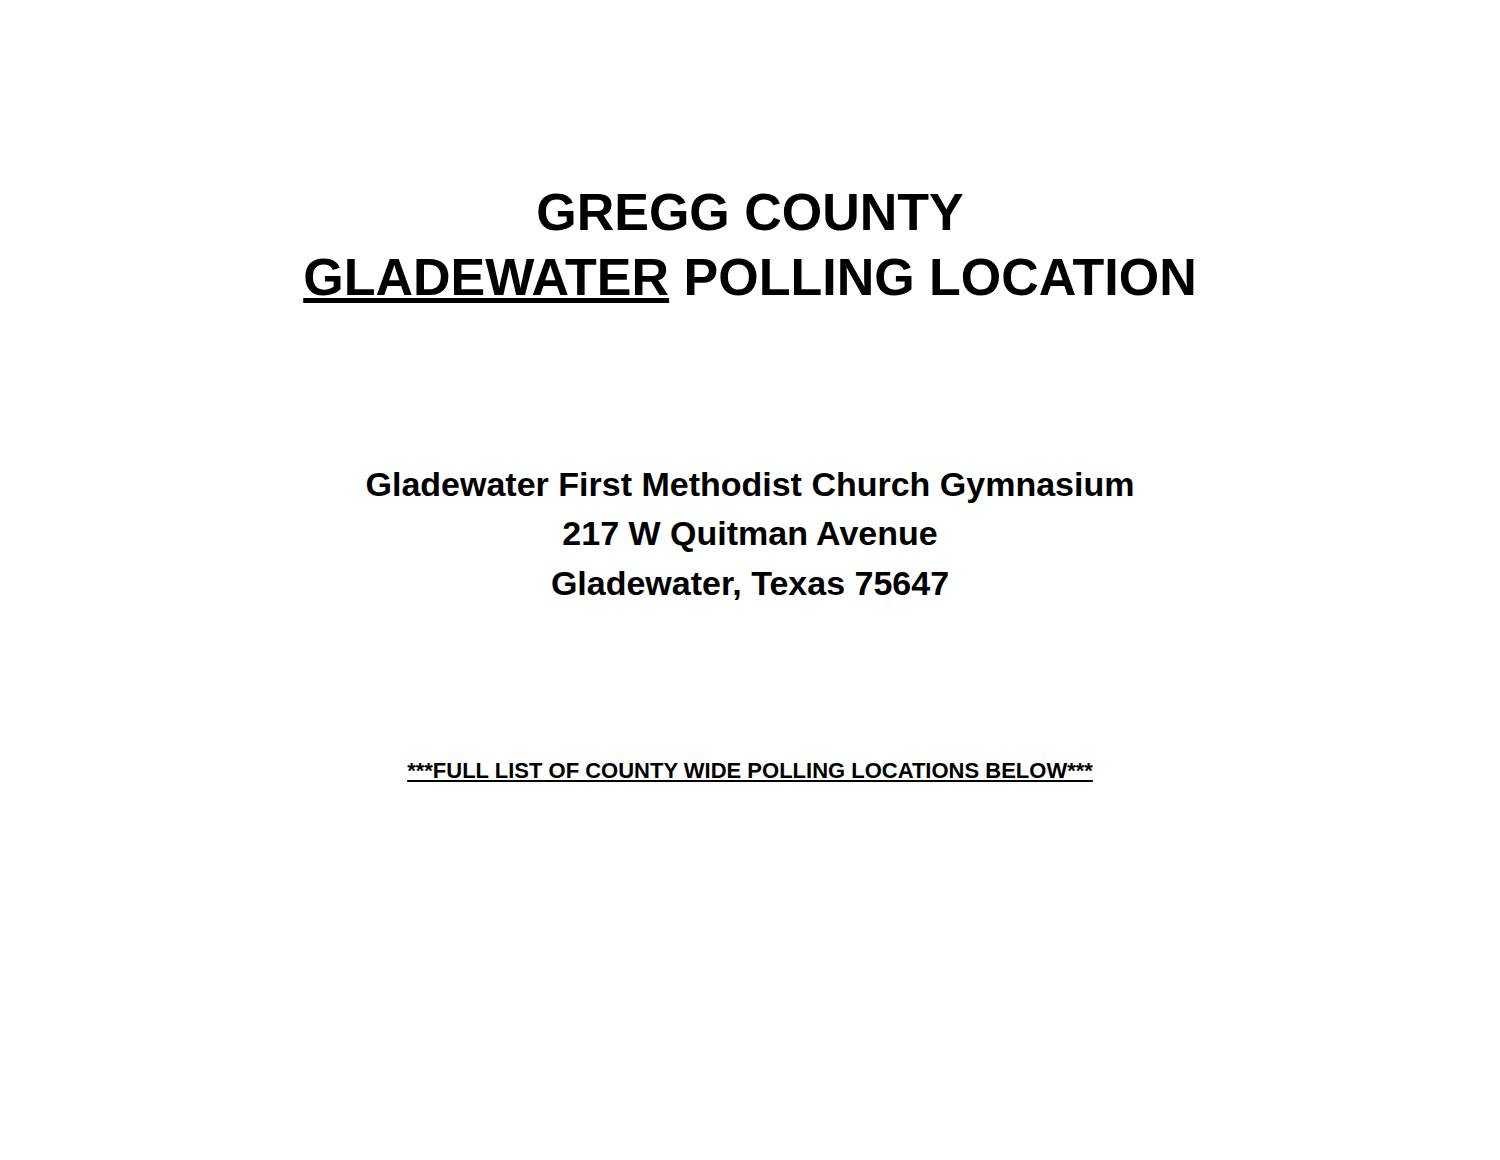GREGG COUNTY
GLADEWATER POLLING LOCATION
Gladewater First Methodist Church Gymnasium
217 W Quitman Avenue
Gladewater, Texas 75647
***FULL LIST OF COUNTY WIDE POLLING LOCATIONS BELOW***